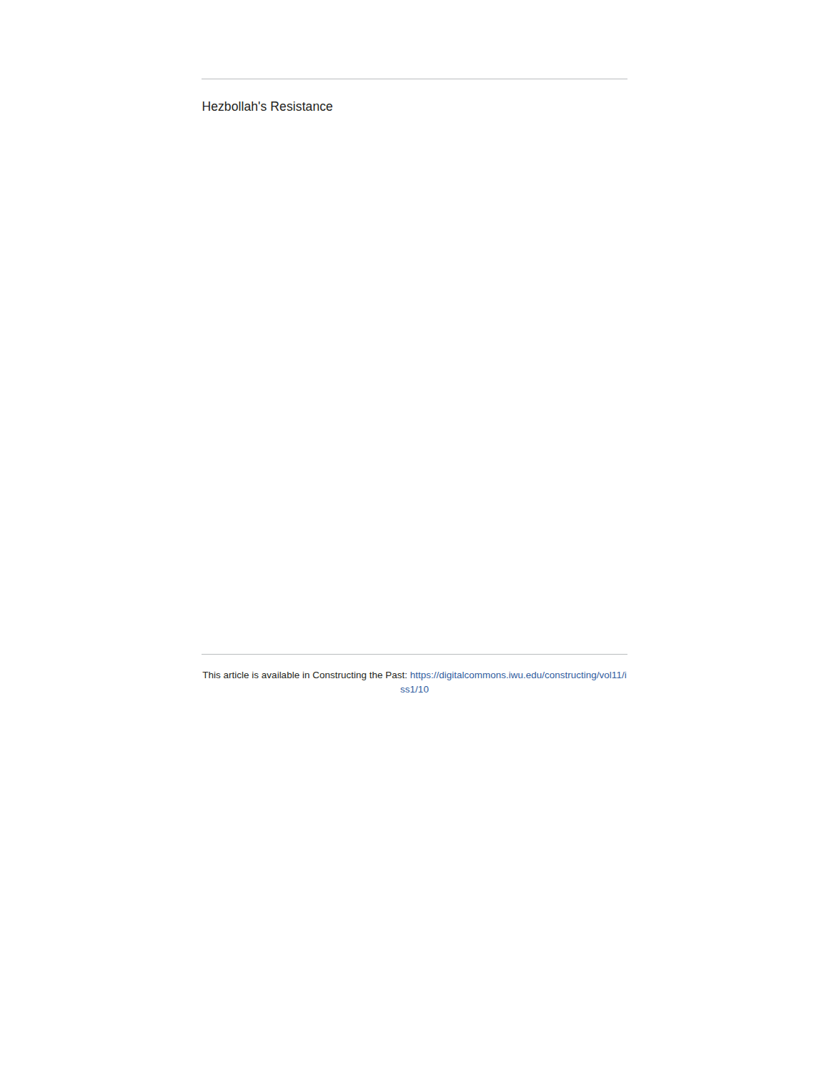Hezbollah's Resistance
This article is available in Constructing the Past: https://digitalcommons.iwu.edu/constructing/vol11/iss1/10